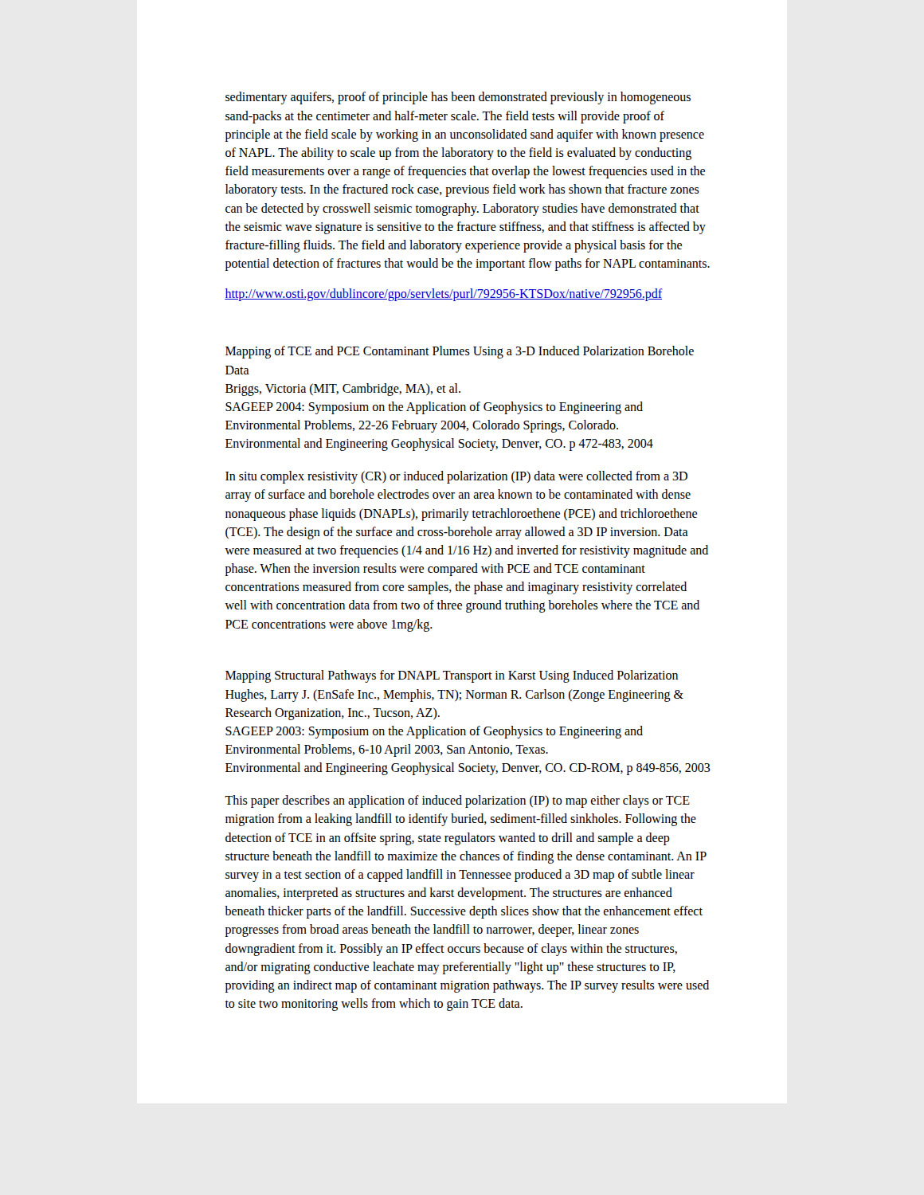sedimentary aquifers, proof of principle has been demonstrated previously in homogeneous sand-packs at the centimeter and half-meter scale. The field tests will provide proof of principle at the field scale by working in an unconsolidated sand aquifer with known presence of NAPL. The ability to scale up from the laboratory to the field is evaluated by conducting field measurements over a range of frequencies that overlap the lowest frequencies used in the laboratory tests. In the fractured rock case, previous field work has shown that fracture zones can be detected by crosswell seismic tomography. Laboratory studies have demonstrated that the seismic wave signature is sensitive to the fracture stiffness, and that stiffness is affected by fracture-filling fluids. The field and laboratory experience provide a physical basis for the potential detection of fractures that would be the important flow paths for NAPL contaminants.
http://www.osti.gov/dublincore/gpo/servlets/purl/792956-KTSDox/native/792956.pdf
Mapping of TCE and PCE Contaminant Plumes Using a 3-D Induced Polarization Borehole Data
Briggs, Victoria (MIT, Cambridge, MA), et al.
SAGEEP 2004: Symposium on the Application of Geophysics to Engineering and Environmental Problems, 22-26 February 2004, Colorado Springs, Colorado.
Environmental and Engineering Geophysical Society, Denver, CO. p 472-483, 2004
In situ complex resistivity (CR) or induced polarization (IP) data were collected from a 3D array of surface and borehole electrodes over an area known to be contaminated with dense nonaqueous phase liquids (DNAPLs), primarily tetrachloroethene (PCE) and trichloroethene (TCE). The design of the surface and cross-borehole array allowed a 3D IP inversion. Data were measured at two frequencies (1/4 and 1/16 Hz) and inverted for resistivity magnitude and phase. When the inversion results were compared with PCE and TCE contaminant concentrations measured from core samples, the phase and imaginary resistivity correlated well with concentration data from two of three ground truthing boreholes where the TCE and PCE concentrations were above 1mg/kg.
Mapping Structural Pathways for DNAPL Transport in Karst Using Induced Polarization
Hughes, Larry J. (EnSafe Inc., Memphis, TN); Norman R. Carlson (Zonge Engineering & Research Organization, Inc., Tucson, AZ).
SAGEEP 2003: Symposium on the Application of Geophysics to Engineering and Environmental Problems, 6-10 April 2003, San Antonio, Texas.
Environmental and Engineering Geophysical Society, Denver, CO. CD-ROM, p 849-856, 2003
This paper describes an application of induced polarization (IP) to map either clays or TCE migration from a leaking landfill to identify buried, sediment-filled sinkholes. Following the detection of TCE in an offsite spring, state regulators wanted to drill and sample a deep structure beneath the landfill to maximize the chances of finding the dense contaminant. An IP survey in a test section of a capped landfill in Tennessee produced a 3D map of subtle linear anomalies, interpreted as structures and karst development. The structures are enhanced beneath thicker parts of the landfill. Successive depth slices show that the enhancement effect progresses from broad areas beneath the landfill to narrower, deeper, linear zones downgradient from it. Possibly an IP effect occurs because of clays within the structures, and/or migrating conductive leachate may preferentially "light up" these structures to IP, providing an indirect map of contaminant migration pathways. The IP survey results were used to site two monitoring wells from which to gain TCE data.